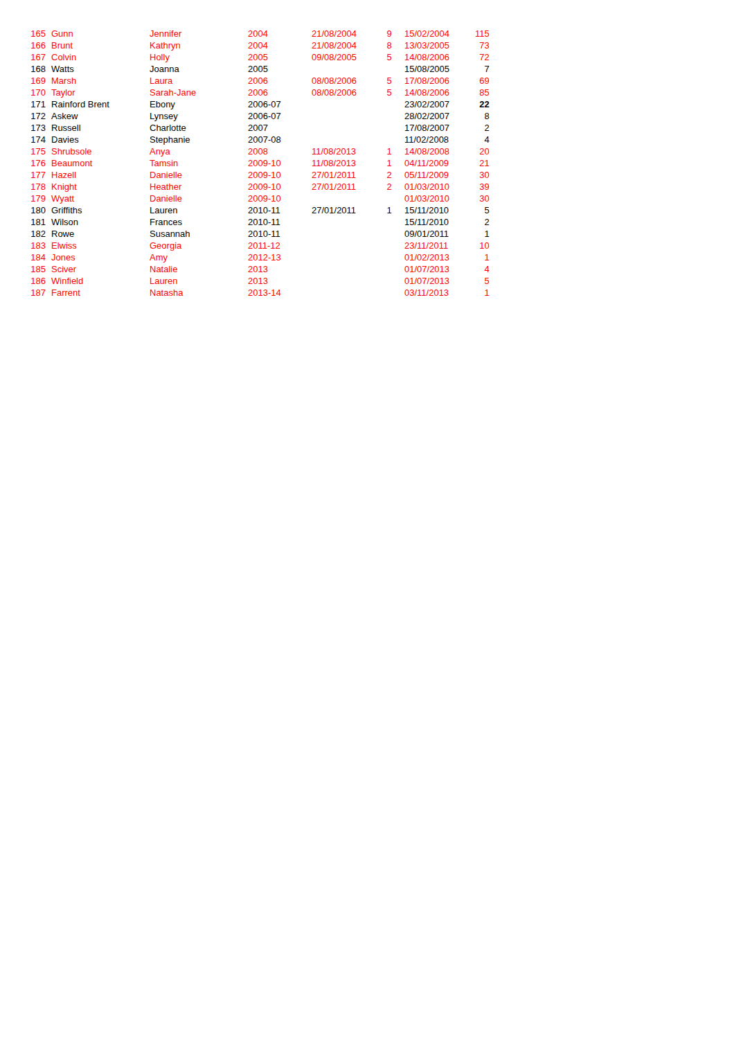| 165 | Gunn | Jennifer | 2004 | 21/08/2004 | 9 | 15/02/2004 | 115 |
| 166 | Brunt | Kathryn | 2004 | 21/08/2004 | 8 | 13/03/2005 | 73 |
| 167 | Colvin | Holly | 2005 | 09/08/2005 | 5 | 14/08/2006 | 72 |
| 168 | Watts | Joanna | 2005 | | | 15/08/2005 | 7 |
| 169 | Marsh | Laura | 2006 | 08/08/2006 | 5 | 17/08/2006 | 69 |
| 170 | Taylor | Sarah-Jane | 2006 | 08/08/2006 | 5 | 14/08/2006 | 85 |
| 171 | Rainford Brent | Ebony | 2006-07 | | | 23/02/2007 | 22 |
| 172 | Askew | Lynsey | 2006-07 | | | 28/02/2007 | 8 |
| 173 | Russell | Charlotte | 2007 | | | 17/08/2007 | 2 |
| 174 | Davies | Stephanie | 2007-08 | | | 11/02/2008 | 4 |
| 175 | Shrubsole | Anya | 2008 | 11/08/2013 | 1 | 14/08/2008 | 20 |
| 176 | Beaumont | Tamsin | 2009-10 | 11/08/2013 | 1 | 04/11/2009 | 21 |
| 177 | Hazell | Danielle | 2009-10 | 27/01/2011 | 2 | 05/11/2009 | 30 |
| 178 | Knight | Heather | 2009-10 | 27/01/2011 | 2 | 01/03/2010 | 39 |
| 179 | Wyatt | Danielle | 2009-10 | | | 01/03/2010 | 30 |
| 180 | Griffiths | Lauren | 2010-11 | 27/01/2011 | 1 | 15/11/2010 | 5 |
| 181 | Wilson | Frances | 2010-11 | | | 15/11/2010 | 2 |
| 182 | Rowe | Susannah | 2010-11 | | | 09/01/2011 | 1 |
| 183 | Elwiss | Georgia | 2011-12 | | | 23/11/2011 | 10 |
| 184 | Jones | Amy | 2012-13 | | | 01/02/2013 | 1 |
| 185 | Sciver | Natalie | 2013 | | | 01/07/2013 | 4 |
| 186 | Winfield | Lauren | 2013 | | | 01/07/2013 | 5 |
| 187 | Farrent | Natasha | 2013-14 | | | 03/11/2013 | 1 |